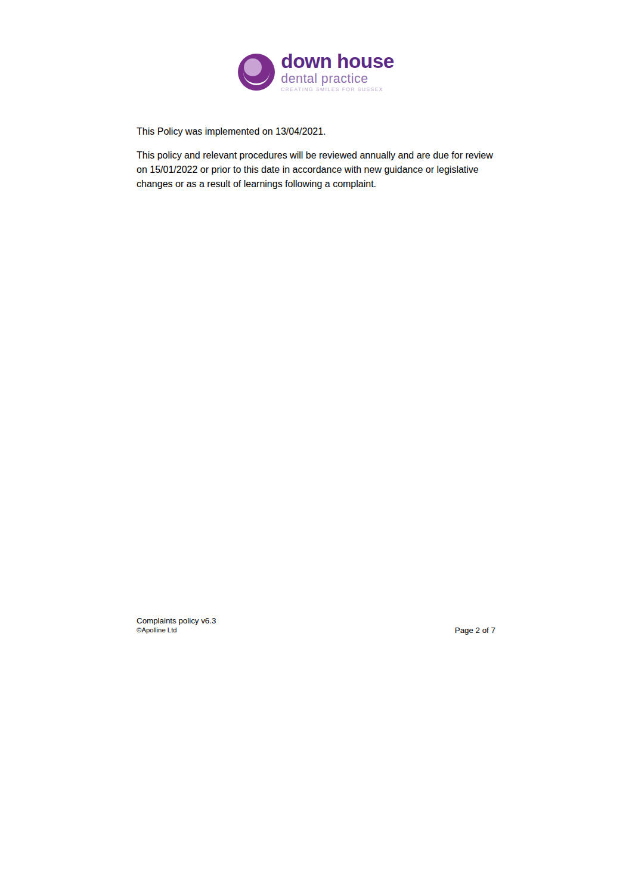down house
dental practice
CREATING SMILES FOR SUSSEX
This Policy was implemented on 13/04/2021.
This policy and relevant procedures will be reviewed annually and are due for review on 15/01/2022 or prior to this date in accordance with new guidance or legislative changes or as a result of learnings following a complaint.
Complaints policy v6.3
©Apolline Ltd
Page 2 of 7